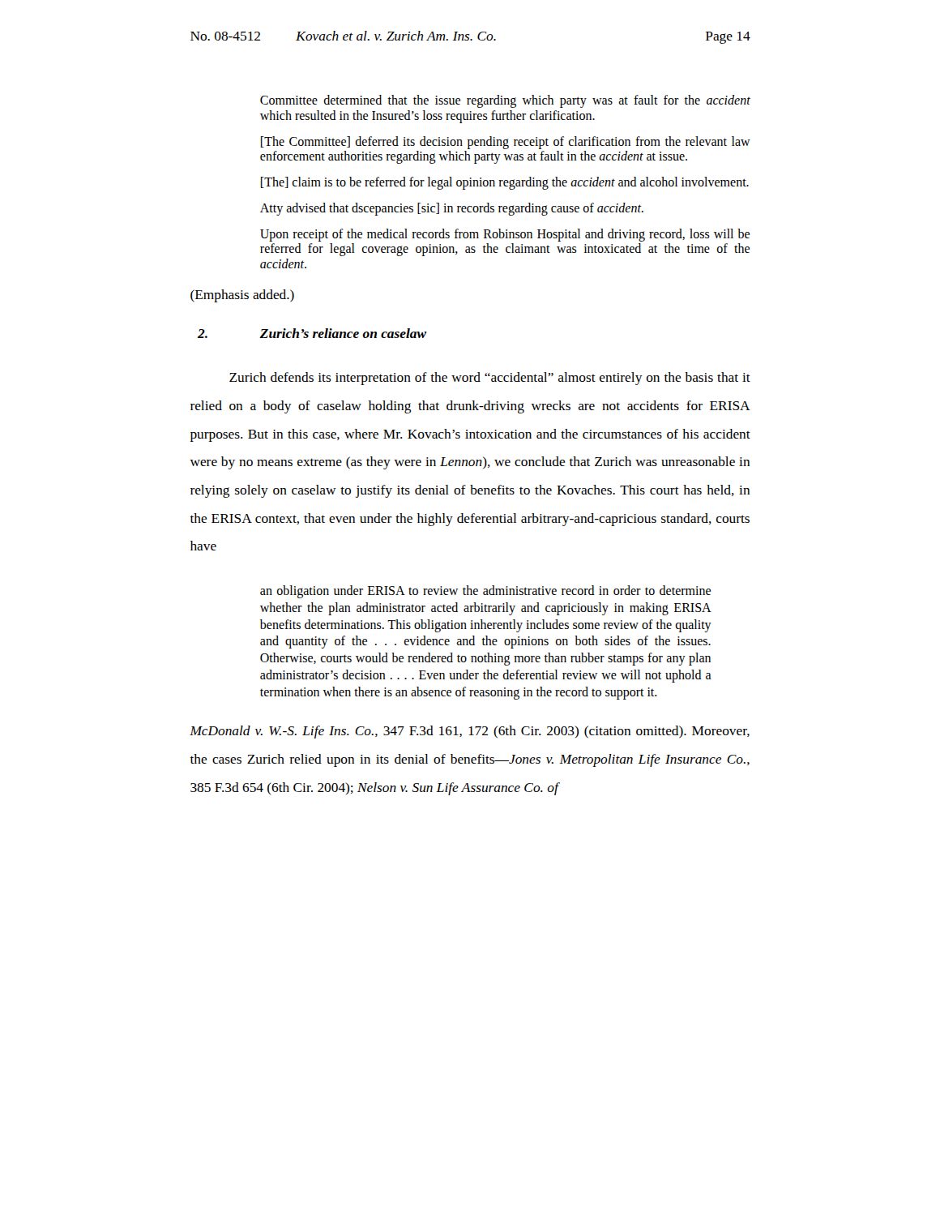No. 08-4512 Kovach et al. v. Zurich Am. Ins. Co. Page 14
Committee determined that the issue regarding which party was at fault for the accident which resulted in the Insured’s loss requires further clarification.
[The Committee] deferred its decision pending receipt of clarification from the relevant law enforcement authorities regarding which party was at fault in the accident at issue.
[The] claim is to be referred for legal opinion regarding the accident and alcohol involvement.
Atty advised that dscepancies [sic] in records regarding cause of accident.
Upon receipt of the medical records from Robinson Hospital and driving record, loss will be referred for legal coverage opinion, as the claimant was intoxicated at the time of the accident.
(Emphasis added.)
2. Zurich’s reliance on caselaw
Zurich defends its interpretation of the word “accidental” almost entirely on the basis that it relied on a body of caselaw holding that drunk-driving wrecks are not accidents for ERISA purposes. But in this case, where Mr. Kovach’s intoxication and the circumstances of his accident were by no means extreme (as they were in Lennon), we conclude that Zurich was unreasonable in relying solely on caselaw to justify its denial of benefits to the Kovaches. This court has held, in the ERISA context, that even under the highly deferential arbitrary-and-capricious standard, courts have
an obligation under ERISA to review the administrative record in order to determine whether the plan administrator acted arbitrarily and capriciously in making ERISA benefits determinations. This obligation inherently includes some review of the quality and quantity of the . . . evidence and the opinions on both sides of the issues. Otherwise, courts would be rendered to nothing more than rubber stamps for any plan administrator’s decision . . . . Even under the deferential review we will not uphold a termination when there is an absence of reasoning in the record to support it.
McDonald v. W.-S. Life Ins. Co., 347 F.3d 161, 172 (6th Cir. 2003) (citation omitted). Moreover, the cases Zurich relied upon in its denial of benefits—Jones v. Metropolitan Life Insurance Co., 385 F.3d 654 (6th Cir. 2004); Nelson v. Sun Life Assurance Co. of